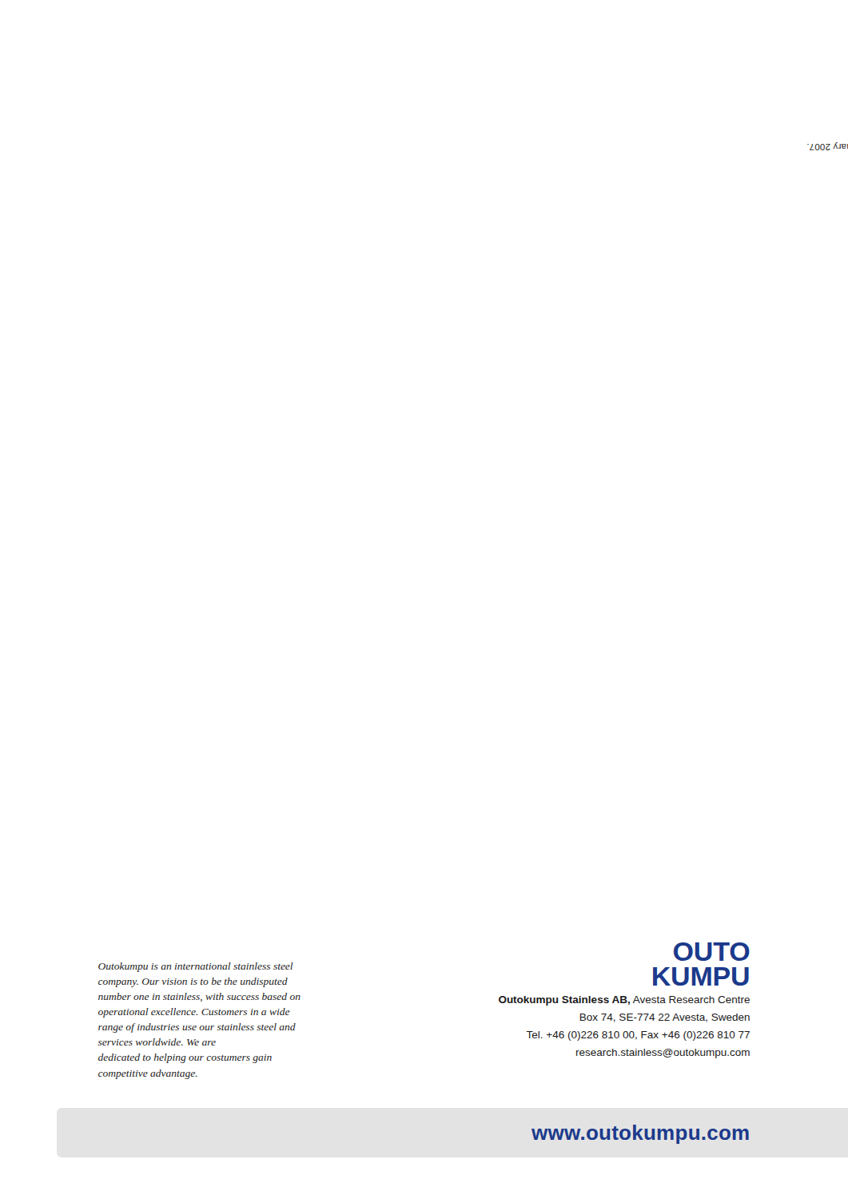1008EN-GB:5. Centrum Tryck AB, Avesta, Sweden. February 2007.
Outokumpu is an international stainless steel company. Our vision is to be the undisputed number one in stainless, with success based on operational excellence. Customers in a wide range of industries use our stainless steel and services worldwide. We are
dedicated to helping our costumers gain competitive advantage.
OUTO KUMPU
Outokumpu Stainless AB, Avesta Research Centre
Box 74, SE-774 22 Avesta, Sweden
Tel. +46 (0)226 810 00, Fax +46 (0)226 810 77
research.stainless@outokumpu.com
www.outokumpu.com